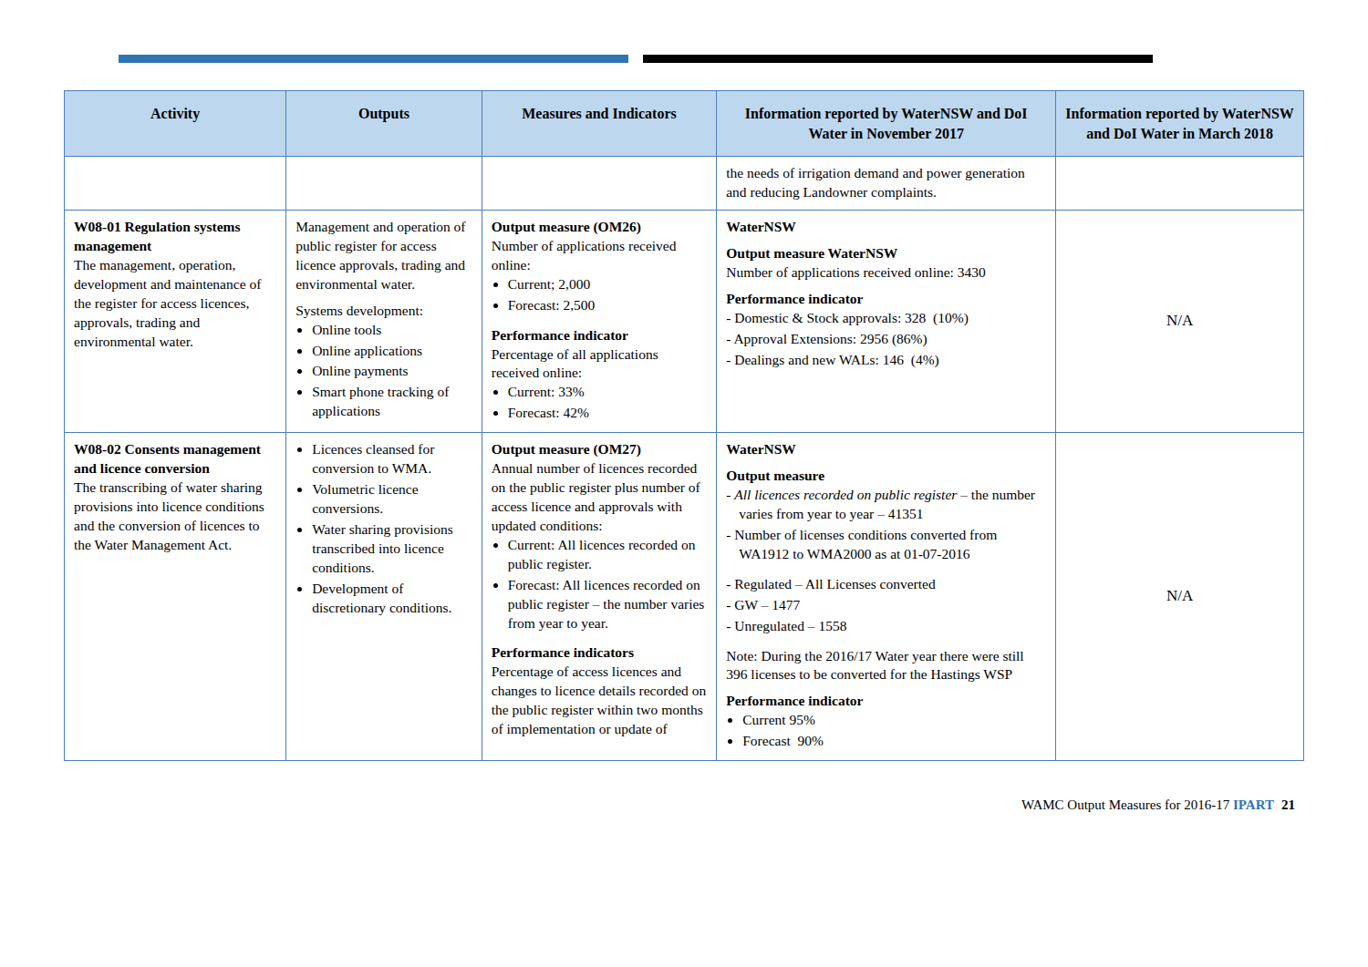| Activity | Outputs | Measures and Indicators | Information reported by WaterNSW and DoI Water in November 2017 | Information reported by WaterNSW and DoI Water in March 2018 |
| --- | --- | --- | --- | --- |
| | | | the needs of irrigation demand and power generation and reducing Landowner complaints. | |
| W08-01 Regulation systems management The management, operation, development and maintenance of the register for access licences, approvals, trading and environmental water. | Management and operation of public register for access licence approvals, trading and environmental water. Systems development: Online tools Online applications Online payments Smart phone tracking of applications | Output measure (OM26) Number of applications received online: Current; 2,000 Forecast: 2,500 Performance indicator Percentage of all applications received online: Current: 33% Forecast: 42% | WaterNSW Output measure WaterNSW Number of applications received online: 3430 Performance indicator Domestic & Stock approvals: 328 (10%) Approval Extensions: 2956 (86%) Dealings and new WALs: 146 (4%) | N/A |
| W08-02 Consents management and licence conversion The transcribing of water sharing provisions into licence conditions and the conversion of licences to the Water Management Act. | Licences cleansed for conversion to WMA. Volumetric licence conversions. Water sharing provisions transcribed into licence conditions. Development of discretionary conditions. | Output measure (OM27) Annual number of licences recorded on the public register plus number of access licence and approvals with updated conditions: Current: All licences recorded on public register. Forecast: All licences recorded on public register – the number varies from year to year. Performance indicators Percentage of access licences and changes to licence details recorded on the public register within two months of implementation or update of | WaterNSW Output measure All licences recorded on public register – the number varies from year to year – 41351 Number of licenses conditions converted from WA1912 to WMA2000 as at 01-07-2016 Regulated – All Licenses converted GW – 1477 Unregulated – 1558 Note: During the 2016/17 Water year there were still 396 licenses to be converted for the Hastings WSP Performance indicator Current 95% Forecast 90% | N/A |
WAMC Output Measures for 2016-17 IPART 21